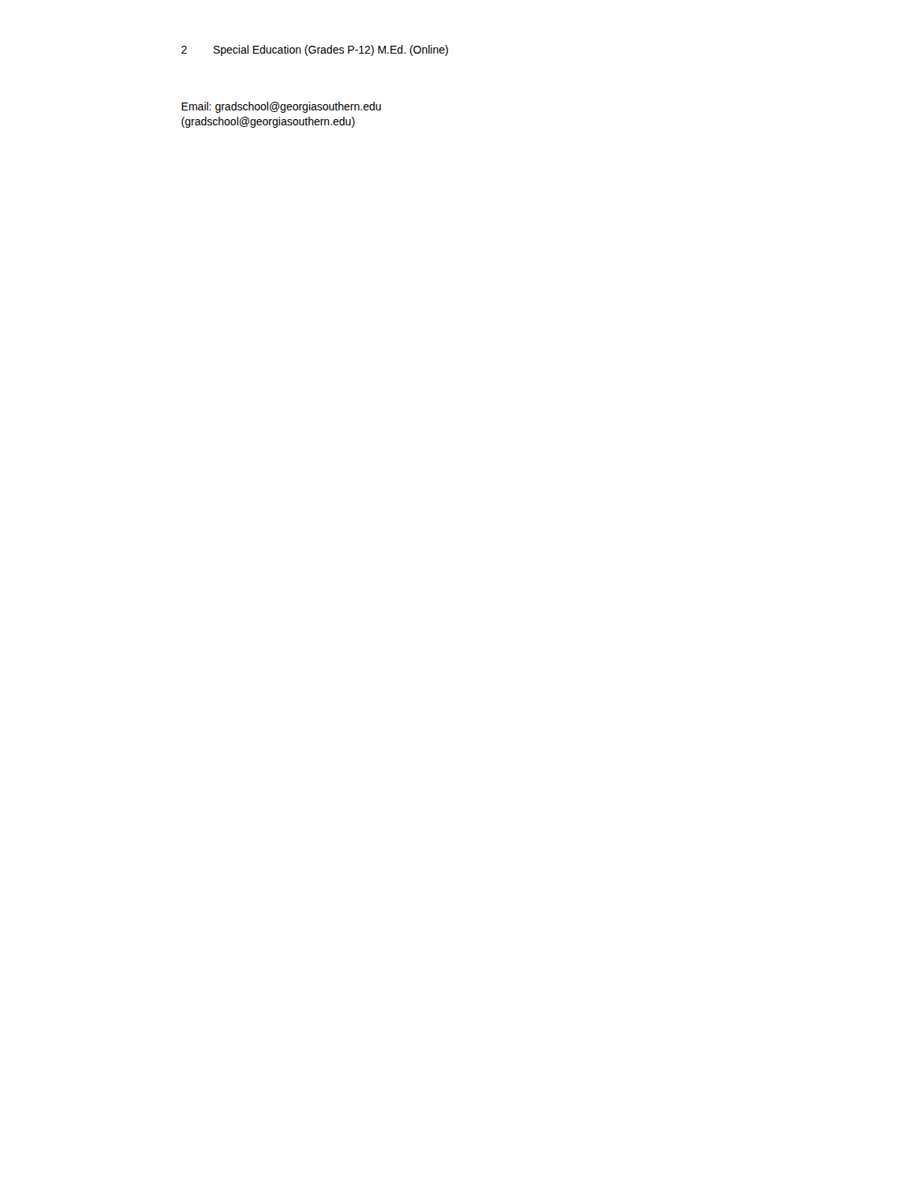2 Special Education (Grades P-12) M.Ed. (Online)
Email: gradschool@georgiasouthern.edu
(gradschool@georgiasouthern.edu)